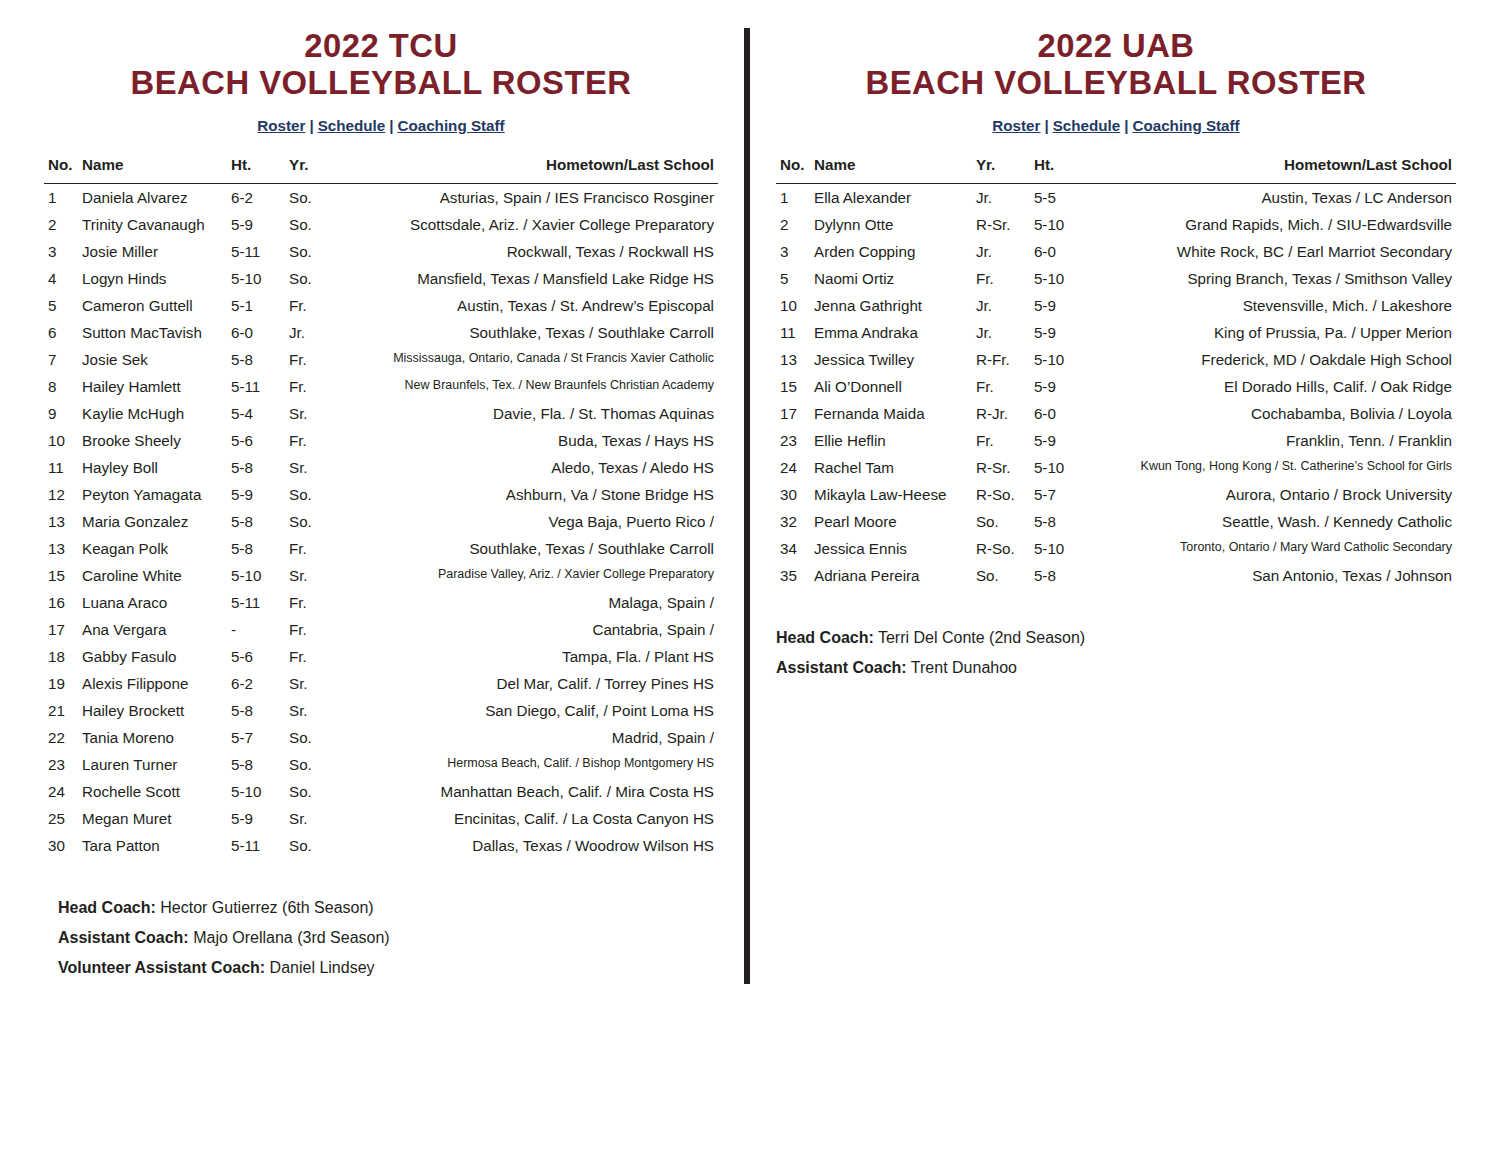2022 TCU
Beach Volleyball Roster
Roster|Schedule|Coaching Staff
| No. | Name | Ht. | Yr. | Hometown/Last School |
| --- | --- | --- | --- | --- |
| 1 | Daniela Alvarez | 6-2 | So. | Asturias, Spain / IES Francisco Rosginer |
| 2 | Trinity Cavanaugh | 5-9 | So. | Scottsdale, Ariz. / Xavier College Preparatory |
| 3 | Josie Miller | 5-11 | So. | Rockwall, Texas / Rockwall HS |
| 4 | Logyn Hinds | 5-10 | So. | Mansfield, Texas / Mansfield Lake Ridge HS |
| 5 | Cameron Guttell | 5-1 | Fr. | Austin, Texas / St. Andrew’s Episcopal |
| 6 | Sutton MacTavish | 6-0 | Jr. | Southlake, Texas / Southlake Carroll |
| 7 | Josie Sek | 5-8 | Fr. | Mississauga, Ontario, Canada / St Francis Xavier Catholic |
| 8 | Hailey Hamlett | 5-11 | Fr. | New Braunfels, Tex. / New Braunfels Christian Academy |
| 9 | Kaylie McHugh | 5-4 | Sr. | Davie, Fla. / St. Thomas Aquinas |
| 10 | Brooke Sheely | 5-6 | Fr. | Buda, Texas / Hays HS |
| 11 | Hayley Boll | 5-8 | Sr. | Aledo, Texas / Aledo HS |
| 12 | Peyton Yamagata | 5-9 | So. | Ashburn, Va / Stone Bridge HS |
| 13 | Maria Gonzalez | 5-8 | So. | Vega Baja, Puerto Rico / |
| 13 | Keagan Polk | 5-8 | Fr. | Southlake, Texas / Southlake Carroll |
| 15 | Caroline White | 5-10 | Sr. | Paradise Valley, Ariz. / Xavier College Preparatory |
| 16 | Luana Araco | 5-11 | Fr. | Malaga, Spain / |
| 17 | Ana Vergara | - | Fr. | Cantabria, Spain / |
| 18 | Gabby Fasulo | 5-6 | Fr. | Tampa, Fla. / Plant HS |
| 19 | Alexis Filippone | 6-2 | Sr. | Del Mar, Calif. / Torrey Pines HS |
| 21 | Hailey Brockett | 5-8 | Sr. | San Diego, Calif, / Point Loma HS |
| 22 | Tania Moreno | 5-7 | So. | Madrid, Spain / |
| 23 | Lauren Turner | 5-8 | So. | Hermosa Beach, Calif. / Bishop Montgomery HS |
| 24 | Rochelle Scott | 5-10 | So. | Manhattan Beach, Calif. / Mira Costa HS |
| 25 | Megan Muret | 5-9 | Sr. | Encinitas, Calif. / La Costa Canyon HS |
| 30 | Tara Patton | 5-11 | So. | Dallas, Texas / Woodrow Wilson HS |
Head Coach: Hector Gutierrez (6th Season)
Assistant Coach: Majo Orellana (3rd Season)
Volunteer Assistant Coach: Daniel Lindsey
2022 UAB
Beach Volleyball Roster
Roster|Schedule|Coaching Staff
| No. | Name | Yr. | Ht. | Hometown/Last School |
| --- | --- | --- | --- | --- |
| 1 | Ella Alexander | Jr. | 5-5 | Austin, Texas / LC Anderson |
| 2 | Dylynn Otte | R-Sr. | 5-10 | Grand Rapids, Mich. / SIU-Edwardsville |
| 3 | Arden Copping | Jr. | 6-0 | White Rock, BC / Earl Marriot Secondary |
| 5 | Naomi Ortiz | Fr. | 5-10 | Spring Branch, Texas / Smithson Valley |
| 10 | Jenna Gathright | Jr. | 5-9 | Stevensville, Mich. / Lakeshore |
| 11 | Emma Andraka | Jr. | 5-9 | King of Prussia, Pa. / Upper Merion |
| 13 | Jessica Twilley | R-Fr. | 5-10 | Frederick, MD / Oakdale High School |
| 15 | Ali O’Donnell | Fr. | 5-9 | El Dorado Hills, Calif. / Oak Ridge |
| 17 | Fernanda Maida | R-Jr. | 6-0 | Cochabamba, Bolivia / Loyola |
| 23 | Ellie Heflin | Fr. | 5-9 | Franklin, Tenn. / Franklin |
| 24 | Rachel Tam | R-Sr. | 5-10 | Kwun Tong, Hong Kong / St. Catherine’s School for Girls |
| 30 | Mikayla Law-Heese | R-So. | 5-7 | Aurora, Ontario / Brock University |
| 32 | Pearl Moore | So. | 5-8 | Seattle, Wash. / Kennedy Catholic |
| 34 | Jessica Ennis | R-So. | 5-10 | Toronto, Ontario / Mary Ward Catholic Secondary |
| 35 | Adriana Pereira | So. | 5-8 | San Antonio, Texas / Johnson |
Head Coach: Terri Del Conte (2nd Season)
Assistant Coach: Trent Dunahoo